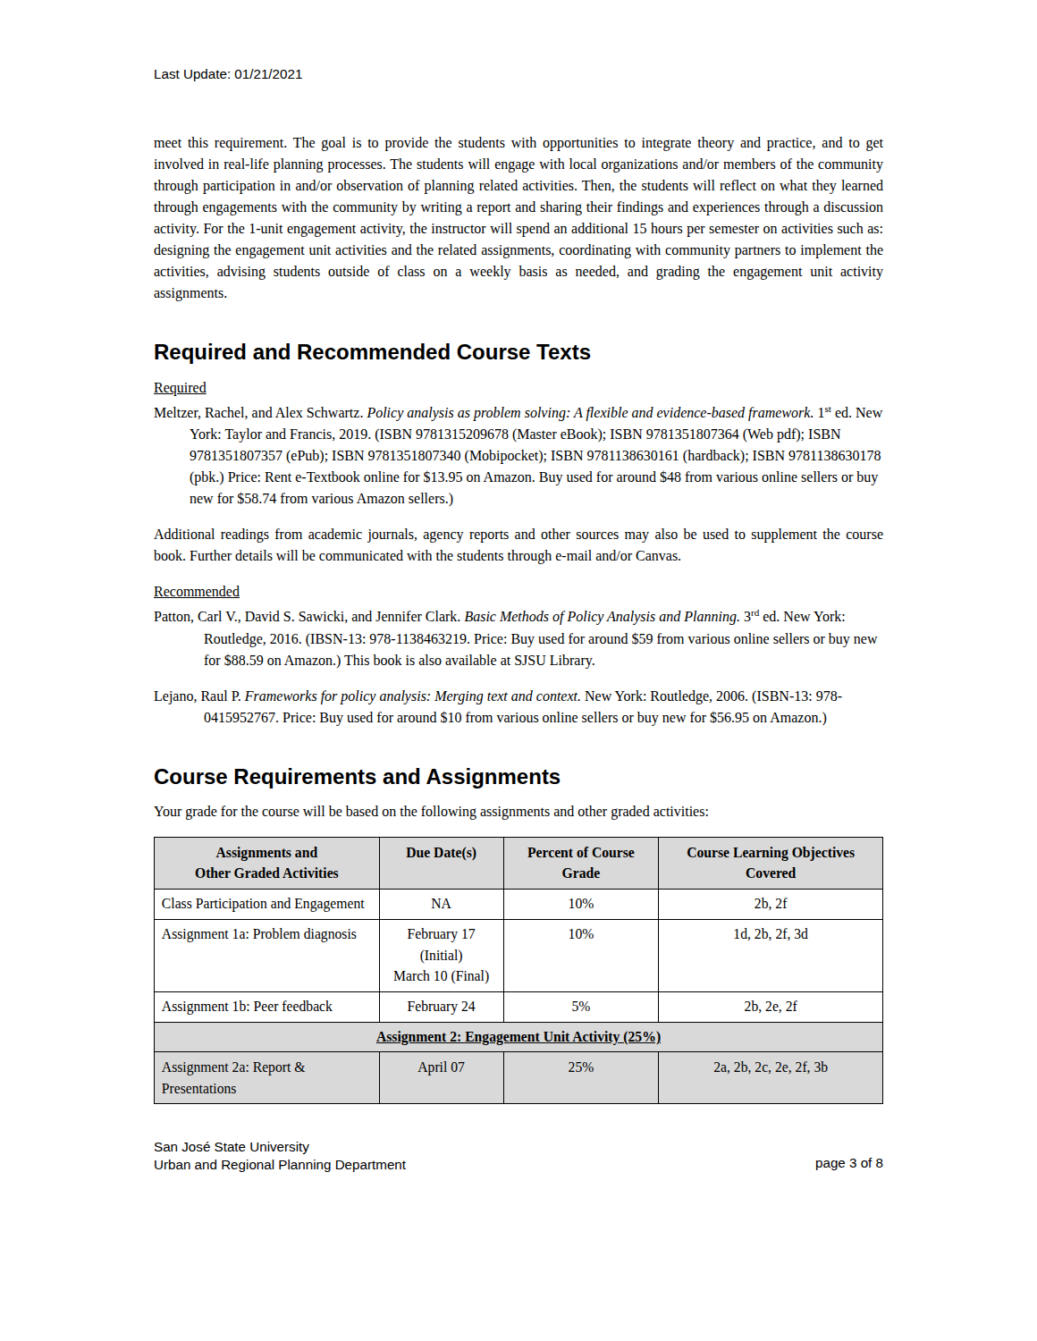Last Update: 01/21/2021
meet this requirement. The goal is to provide the students with opportunities to integrate theory and practice, and to get involved in real-life planning processes. The students will engage with local organizations and/or members of the community through participation in and/or observation of planning related activities. Then, the students will reflect on what they learned through engagements with the community by writing a report and sharing their findings and experiences through a discussion activity. For the 1-unit engagement activity, the instructor will spend an additional 15 hours per semester on activities such as: designing the engagement unit activities and the related assignments, coordinating with community partners to implement the activities, advising students outside of class on a weekly basis as needed, and grading the engagement unit activity assignments.
Required and Recommended Course Texts
Required
Meltzer, Rachel, and Alex Schwartz. Policy analysis as problem solving: A flexible and evidence-based framework. 1st ed. New York: Taylor and Francis, 2019. (ISBN 9781315209678 (Master eBook); ISBN 9781351807364 (Web pdf); ISBN 9781351807357 (ePub); ISBN 9781351807340 (Mobipocket); ISBN 9781138630161 (hardback); ISBN 9781138630178 (pbk.) Price: Rent e-Textbook online for $13.95 on Amazon. Buy used for around $48 from various online sellers or buy new for $58.74 from various Amazon sellers.)
Additional readings from academic journals, agency reports and other sources may also be used to supplement the course book. Further details will be communicated with the students through e-mail and/or Canvas.
Recommended
Patton, Carl V., David S. Sawicki, and Jennifer Clark. Basic Methods of Policy Analysis and Planning. 3rd ed. New York: Routledge, 2016. (IBSN-13: 978-1138463219. Price: Buy used for around $59 from various online sellers or buy new for $88.59 on Amazon.) This book is also available at SJSU Library.
Lejano, Raul P. Frameworks for policy analysis: Merging text and context. New York: Routledge, 2006. (ISBN-13: 978-0415952767. Price: Buy used for around $10 from various online sellers or buy new for $56.95 on Amazon.)
Course Requirements and Assignments
Your grade for the course will be based on the following assignments and other graded activities:
| Assignments and Other Graded Activities | Due Date(s) | Percent of Course Grade | Course Learning Objectives Covered |
| --- | --- | --- | --- |
| Class Participation and Engagement | NA | 10% | 2b, 2f |
| Assignment 1a: Problem diagnosis | February 17 (Initial) March 10 (Final) | 10% | 1d, 2b, 2f, 3d |
| Assignment 1b: Peer feedback | February 24 | 5% | 2b, 2e, 2f |
| Assignment 2: Engagement Unit Activity (25%) |
| Assignment 2a: Report & Presentations | April 07 | 25% | 2a, 2b, 2c, 2e, 2f, 3b |
San José State University
Urban and Regional Planning Department
page 3 of 8